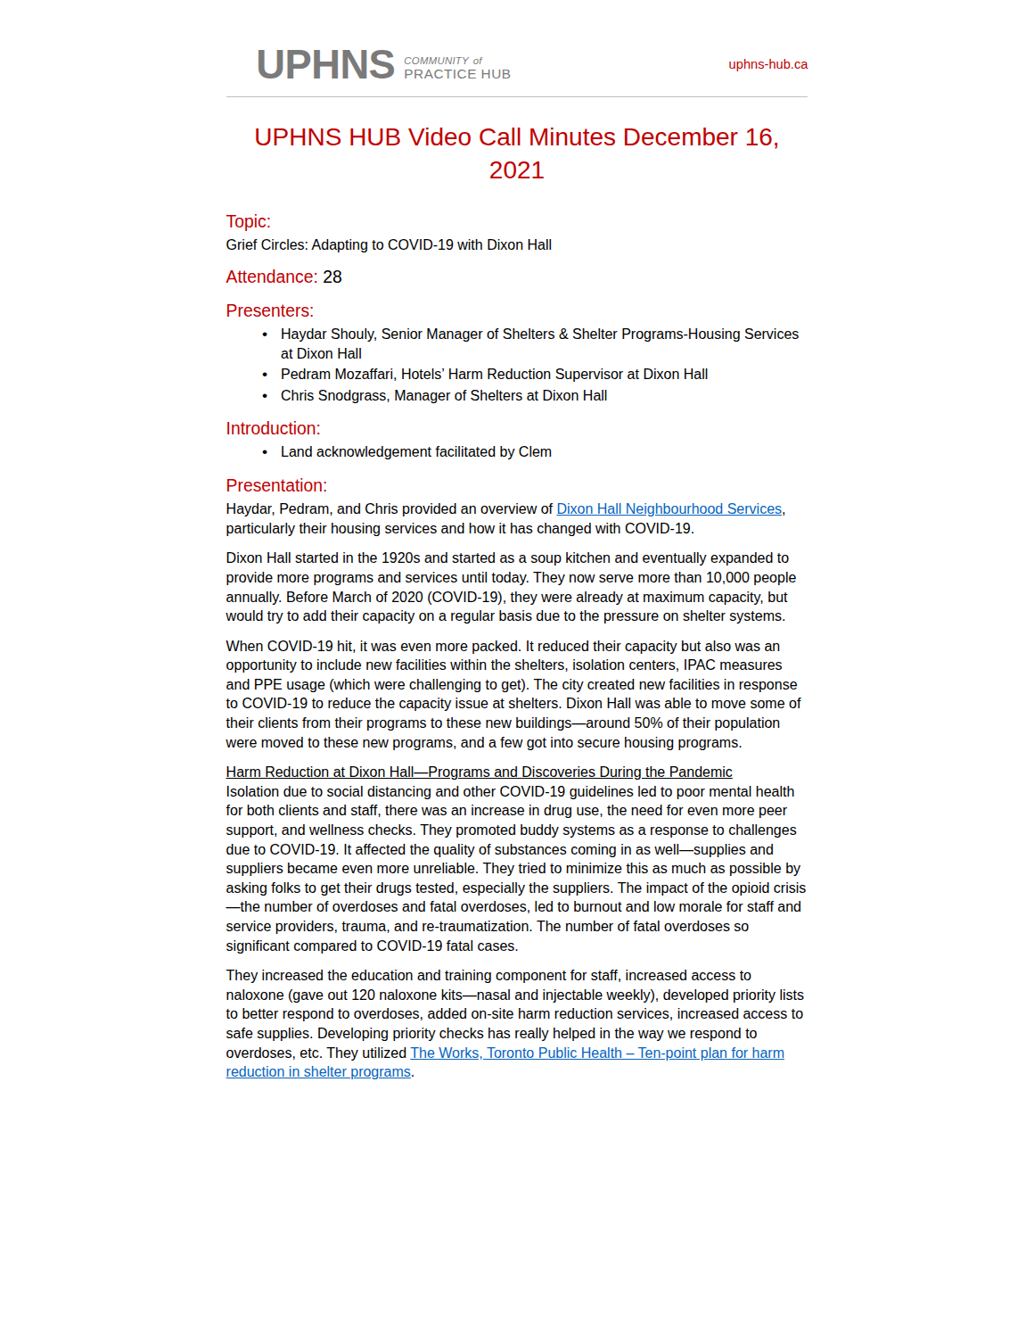UPHNS
COMMUNITY of
PRACTICE HUB
uphns-hub.ca
UPHNS HUB Video Call Minutes December 16, 2021
Topic:
Grief Circles: Adapting to COVID-19 with Dixon Hall
Attendance: 28
Presenters:
Haydar Shouly, Senior Manager of Shelters & Shelter Programs-Housing Services at Dixon Hall
Pedram Mozaffari, Hotels’ Harm Reduction Supervisor at Dixon Hall
Chris Snodgrass, Manager of Shelters at Dixon Hall
Introduction:
Land acknowledgement facilitated by Clem
Presentation:
Haydar, Pedram, and Chris provided an overview of Dixon Hall Neighbourhood Services, particularly their housing services and how it has changed with COVID-19.
Dixon Hall started in the 1920s and started as a soup kitchen and eventually expanded to provide more programs and services until today. They now serve more than 10,000 people annually. Before March of 2020 (COVID-19), they were already at maximum capacity, but would try to add their capacity on a regular basis due to the pressure on shelter systems.
When COVID-19 hit, it was even more packed. It reduced their capacity but also was an opportunity to include new facilities within the shelters, isolation centers, IPAC measures and PPE usage (which were challenging to get). The city created new facilities in response to COVID-19 to reduce the capacity issue at shelters. Dixon Hall was able to move some of their clients from their programs to these new buildings—around 50% of their population were moved to these new programs, and a few got into secure housing programs.
Harm Reduction at Dixon Hall—Programs and Discoveries During the Pandemic
Isolation due to social distancing and other COVID-19 guidelines led to poor mental health for both clients and staff, there was an increase in drug use, the need for even more peer support, and wellness checks. They promoted buddy systems as a response to challenges due to COVID-19. It affected the quality of substances coming in as well—supplies and suppliers became even more unreliable. They tried to minimize this as much as possible by asking folks to get their drugs tested, especially the suppliers. The impact of the opioid crisis—the number of overdoses and fatal overdoses, led to burnout and low morale for staff and service providers, trauma, and re-traumatization. The number of fatal overdoses so significant compared to COVID-19 fatal cases.
They increased the education and training component for staff, increased access to naloxone (gave out 120 naloxone kits—nasal and injectable weekly), developed priority lists to better respond to overdoses, added on-site harm reduction services, increased access to safe supplies. Developing priority checks has really helped in the way we respond to overdoses, etc. They utilized The Works, Toronto Public Health – Ten-point plan for harm reduction in shelter programs.